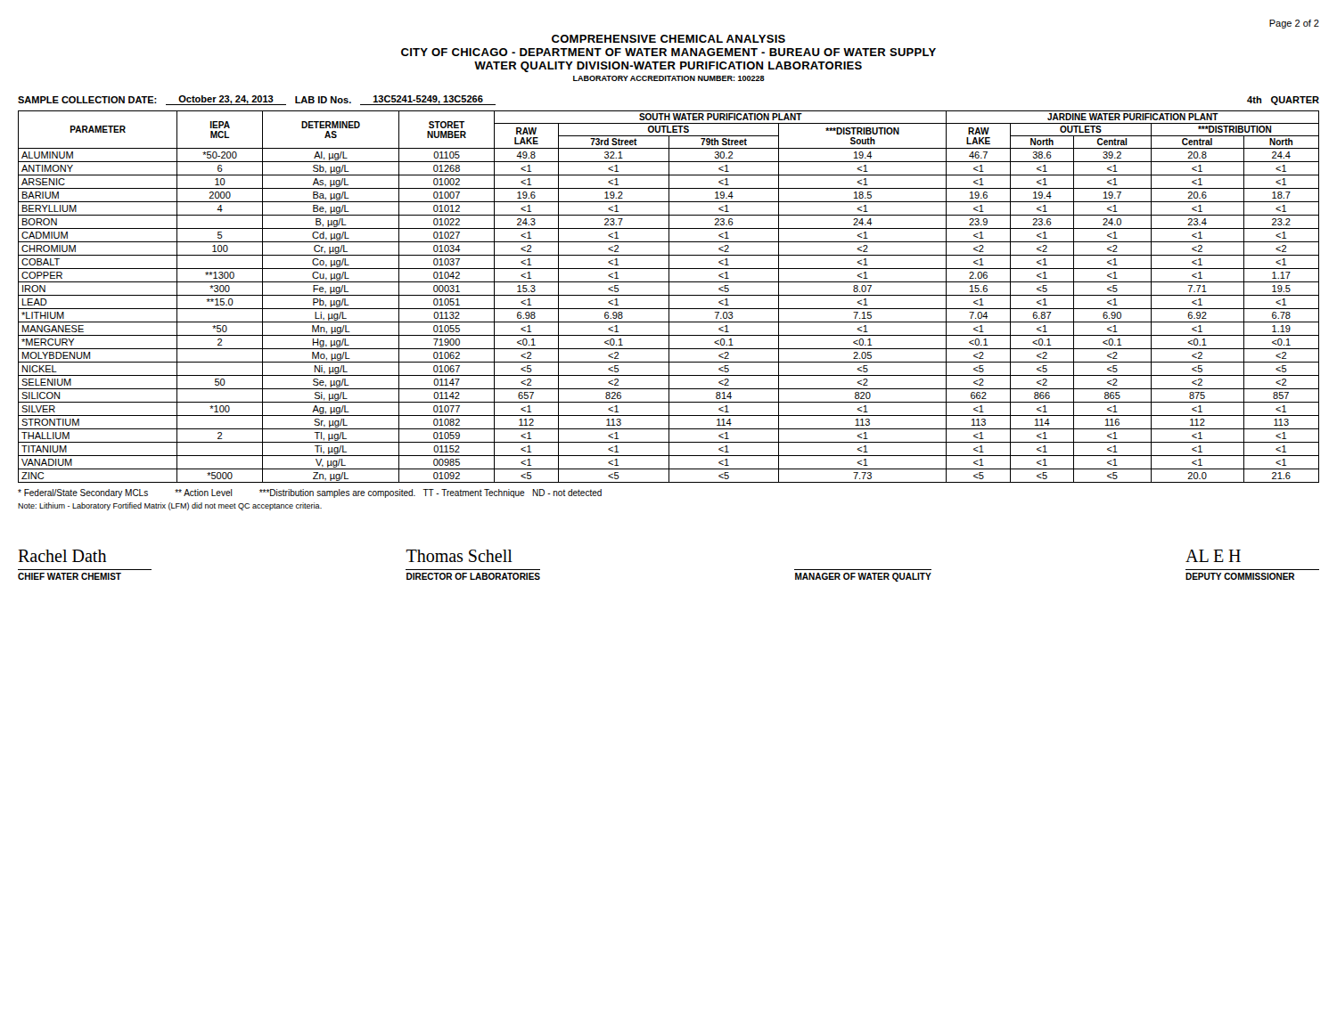Page 2 of 2
COMPREHENSIVE CHEMICAL ANALYSIS
CITY OF CHICAGO - DEPARTMENT OF WATER MANAGEMENT - BUREAU OF WATER SUPPLY
WATER QUALITY DIVISION-WATER PURIFICATION LABORATORIES
LABORATORY ACCREDITATION NUMBER: 100228
SAMPLE COLLECTION DATE: October 23, 24, 2013 LAB ID Nos. 13C5241-5249, 13C5266 4th QUARTER
| PARAMETER | IEPA MCL | DETERMINED AS | STORET NUMBER | SOUTH WATER PURIFICATION PLANT | JARDINE WATER PURIFICATION PLANT |
| --- | --- | --- | --- | --- | --- |
| RAW LAKE | OUTLETS | ***DISTRIBUTION South | RAW LAKE | OUTLETS | ***DISTRIBUTION |
| 73rd Street | 79th Street | North | Central | Central | North |
| ALUMINUM | *50-200 | Al, µg/L | 01105 | 49.8 | 32.1 | 30.2 | 19.4 | 46.7 | 38.6 | 39.2 | 20.8 | 24.4 |
| ANTIMONY | 6 | Sb, µg/L | 01268 | <1 | <1 | <1 | <1 | <1 | <1 | <1 | <1 | <1 |
| ARSENIC | 10 | As, µg/L | 01002 | <1 | <1 | <1 | <1 | <1 | <1 | <1 | <1 | <1 |
| BARIUM | 2000 | Ba, µg/L | 01007 | 19.6 | 19.2 | 19.4 | 18.5 | 19.6 | 19.4 | 19.7 | 20.6 | 18.7 |
| BERYLLIUM | 4 | Be, µg/L | 01012 | <1 | <1 | <1 | <1 | <1 | <1 | <1 | <1 | <1 |
| BORON | | B, µg/L | 01022 | 24.3 | 23.7 | 23.6 | 24.4 | 23.9 | 23.6 | 24.0 | 23.4 | 23.2 |
| CADMIUM | 5 | Cd, µg/L | 01027 | <1 | <1 | <1 | <1 | <1 | <1 | <1 | <1 | <1 |
| CHROMIUM | 100 | Cr, µg/L | 01034 | <2 | <2 | <2 | <2 | <2 | <2 | <2 | <2 | <2 |
| COBALT | | Co, µg/L | 01037 | <1 | <1 | <1 | <1 | <1 | <1 | <1 | <1 | <1 |
| COPPER | **1300 | Cu, µg/L | 01042 | <1 | <1 | <1 | <1 | 2.06 | <1 | <1 | <1 | 1.17 |
| IRON | *300 | Fe, µg/L | 00031 | 15.3 | <5 | <5 | 8.07 | 15.6 | <5 | <5 | 7.71 | 19.5 |
| LEAD | **15.0 | Pb, µg/L | 01051 | <1 | <1 | <1 | <1 | <1 | <1 | <1 | <1 | <1 |
| *LITHIUM | | Li, µg/L | 01132 | 6.98 | 6.98 | 7.03 | 7.15 | 7.04 | 6.87 | 6.90 | 6.92 | 6.78 |
| MANGANESE | *50 | Mn, µg/L | 01055 | <1 | <1 | <1 | <1 | <1 | <1 | <1 | <1 | 1.19 |
| *MERCURY | 2 | Hg, µg/L | 71900 | <0.1 | <0.1 | <0.1 | <0.1 | <0.1 | <0.1 | <0.1 | <0.1 | <0.1 |
| MOLYBDENUM | | Mo, µg/L | 01062 | <2 | <2 | <2 | 2.05 | <2 | <2 | <2 | <2 | <2 |
| NICKEL | | Ni, µg/L | 01067 | <5 | <5 | <5 | <5 | <5 | <5 | <5 | <5 | <5 |
| SELENIUM | 50 | Se, µg/L | 01147 | <2 | <2 | <2 | <2 | <2 | <2 | <2 | <2 | <2 |
| SILICON | | Si, µg/L | 01142 | 657 | 826 | 814 | 820 | 662 | 866 | 865 | 875 | 857 |
| SILVER | *100 | Ag, µg/L | 01077 | <1 | <1 | <1 | <1 | <1 | <1 | <1 | <1 | <1 |
| STRONTIUM | | Sr, µg/L | 01082 | 112 | 113 | 114 | 113 | 113 | 114 | 116 | 112 | 113 |
| THALLIUM | 2 | Tl, µg/L | 01059 | <1 | <1 | <1 | <1 | <1 | <1 | <1 | <1 | <1 |
| TITANIUM | | Ti, µg/L | 01152 | <1 | <1 | <1 | <1 | <1 | <1 | <1 | <1 | <1 |
| VANADIUM | | V, µg/L | 00985 | <1 | <1 | <1 | <1 | <1 | <1 | <1 | <1 | <1 |
| ZINC | *5000 | Zn, µg/L | 01092 | <5 | <5 | <5 | 7.73 | <5 | <5 | <5 | 20.0 | 21.6 |
* Federal/State Secondary MCLs ** Action Level ***Distribution samples are composited. TT - Treatment Technique ND - not detected
Note: Lithium - Laboratory Fortified Matrix (LFM) did not meet QC acceptance criteria.
Rachel Dath
CHIEF WATER CHEMIST
Thomas Schell
DIRECTOR OF LABORATORIES
MANAGER OF WATER QUALITY
AL E H
DEPUTY COMMISSIONER